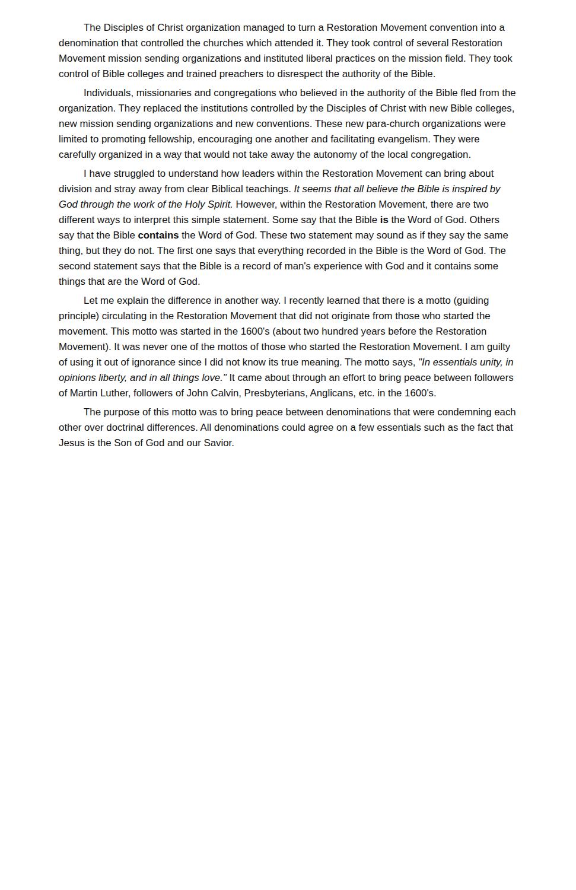The Disciples of Christ organization managed to turn a Restoration Movement convention into a denomination that controlled the churches which attended it. They took control of several Restoration Movement mission sending organizations and instituted liberal practices on the mission field. They took control of Bible colleges and trained preachers to disrespect the authority of the Bible.
Individuals, missionaries and congregations who believed in the authority of the Bible fled from the organization. They replaced the institutions controlled by the Disciples of Christ with new Bible colleges, new mission sending organizations and new conventions. These new para-church organizations were limited to promoting fellowship, encouraging one another and facilitating evangelism. They were carefully organized in a way that would not take away the autonomy of the local congregation.
I have struggled to understand how leaders within the Restoration Movement can bring about division and stray away from clear Biblical teachings. It seems that all believe the Bible is inspired by God through the work of the Holy Spirit. However, within the Restoration Movement, there are two different ways to interpret this simple statement. Some say that the Bible is the Word of God. Others say that the Bible contains the Word of God. These two statement may sound as if they say the same thing, but they do not. The first one says that everything recorded in the Bible is the Word of God. The second statement says that the Bible is a record of man's experience with God and it contains some things that are the Word of God.
Let me explain the difference in another way. I recently learned that there is a motto (guiding principle) circulating in the Restoration Movement that did not originate from those who started the movement. This motto was started in the 1600's (about two hundred years before the Restoration Movement). It was never one of the mottos of those who started the Restoration Movement. I am guilty of using it out of ignorance since I did not know its true meaning. The motto says, "In essentials unity, in opinions liberty, and in all things love." It came about through an effort to bring peace between followers of Martin Luther, followers of John Calvin, Presbyterians, Anglicans, etc. in the 1600's.
The purpose of this motto was to bring peace between denominations that were condemning each other over doctrinal differences. All denominations could agree on a few essentials such as the fact that Jesus is the Son of God and our Savior.